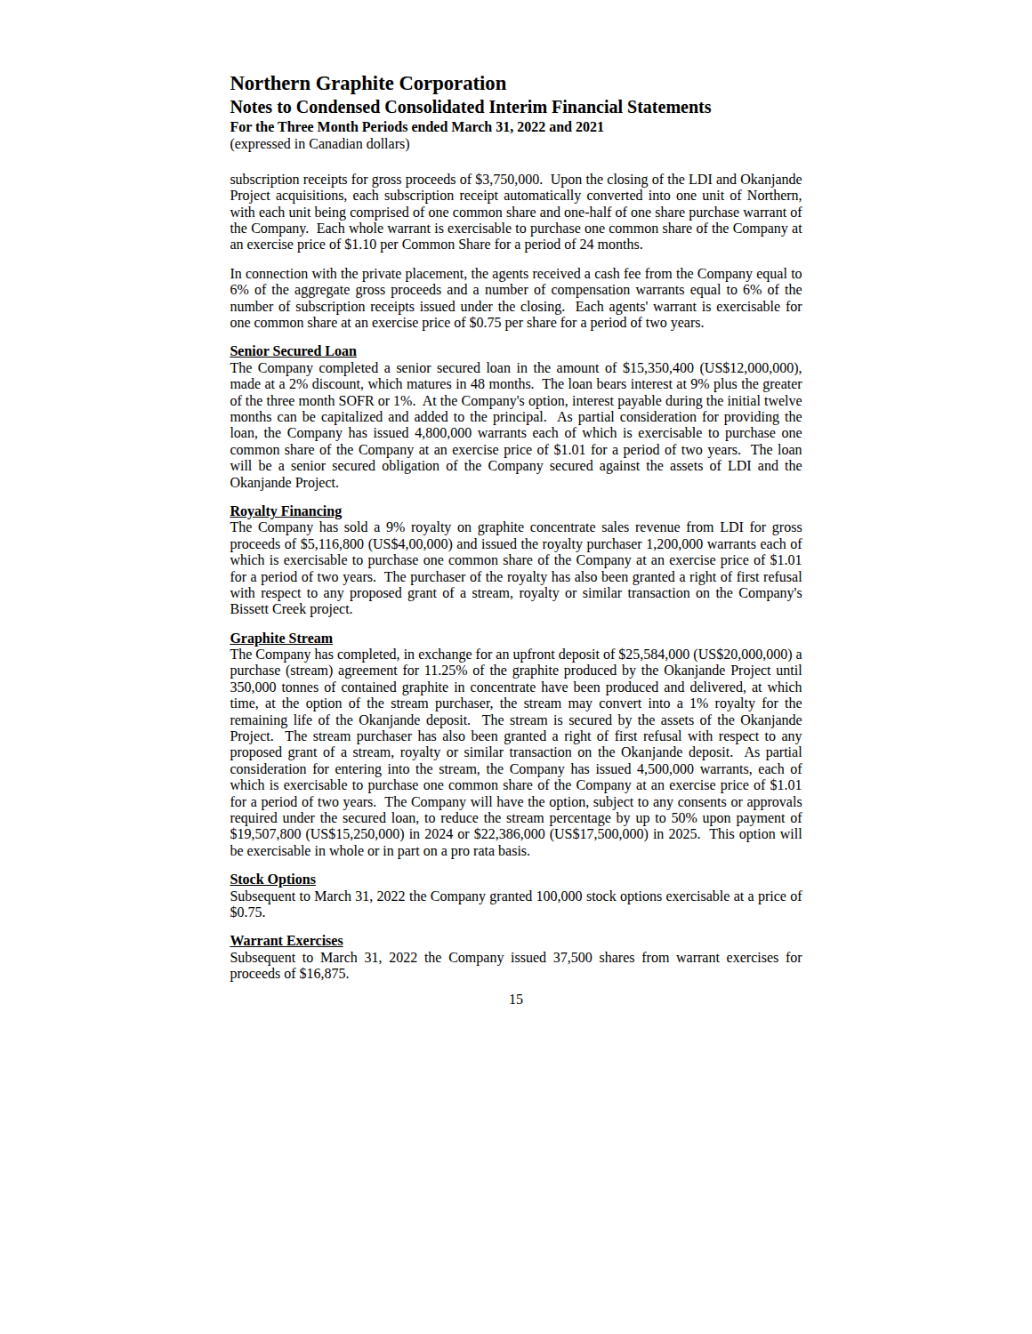Northern Graphite Corporation
Notes to Condensed Consolidated Interim Financial Statements
For the Three Month Periods ended March 31, 2022 and 2021
(expressed in Canadian dollars)
subscription receipts for gross proceeds of $3,750,000. Upon the closing of the LDI and Okanjande Project acquisitions, each subscription receipt automatically converted into one unit of Northern, with each unit being comprised of one common share and one-half of one share purchase warrant of the Company. Each whole warrant is exercisable to purchase one common share of the Company at an exercise price of $1.10 per Common Share for a period of 24 months.
In connection with the private placement, the agents received a cash fee from the Company equal to 6% of the aggregate gross proceeds and a number of compensation warrants equal to 6% of the number of subscription receipts issued under the closing. Each agents' warrant is exercisable for one common share at an exercise price of $0.75 per share for a period of two years.
Senior Secured Loan
The Company completed a senior secured loan in the amount of $15,350,400 (US$12,000,000), made at a 2% discount, which matures in 48 months. The loan bears interest at 9% plus the greater of the three month SOFR or 1%. At the Company's option, interest payable during the initial twelve months can be capitalized and added to the principal. As partial consideration for providing the loan, the Company has issued 4,800,000 warrants each of which is exercisable to purchase one common share of the Company at an exercise price of $1.01 for a period of two years. The loan will be a senior secured obligation of the Company secured against the assets of LDI and the Okanjande Project.
Royalty Financing
The Company has sold a 9% royalty on graphite concentrate sales revenue from LDI for gross proceeds of $5,116,800 (US$4,00,000) and issued the royalty purchaser 1,200,000 warrants each of which is exercisable to purchase one common share of the Company at an exercise price of $1.01 for a period of two years. The purchaser of the royalty has also been granted a right of first refusal with respect to any proposed grant of a stream, royalty or similar transaction on the Company's Bissett Creek project.
Graphite Stream
The Company has completed, in exchange for an upfront deposit of $25,584,000 (US$20,000,000) a purchase (stream) agreement for 11.25% of the graphite produced by the Okanjande Project until 350,000 tonnes of contained graphite in concentrate have been produced and delivered, at which time, at the option of the stream purchaser, the stream may convert into a 1% royalty for the remaining life of the Okanjande deposit. The stream is secured by the assets of the Okanjande Project. The stream purchaser has also been granted a right of first refusal with respect to any proposed grant of a stream, royalty or similar transaction on the Okanjande deposit. As partial consideration for entering into the stream, the Company has issued 4,500,000 warrants, each of which is exercisable to purchase one common share of the Company at an exercise price of $1.01 for a period of two years. The Company will have the option, subject to any consents or approvals required under the secured loan, to reduce the stream percentage by up to 50% upon payment of $19,507,800 (US$15,250,000) in 2024 or $22,386,000 (US$17,500,000) in 2025. This option will be exercisable in whole or in part on a pro rata basis.
Stock Options
Subsequent to March 31, 2022 the Company granted 100,000 stock options exercisable at a price of $0.75.
Warrant Exercises
Subsequent to March 31, 2022 the Company issued 37,500 shares from warrant exercises for proceeds of $16,875.
15